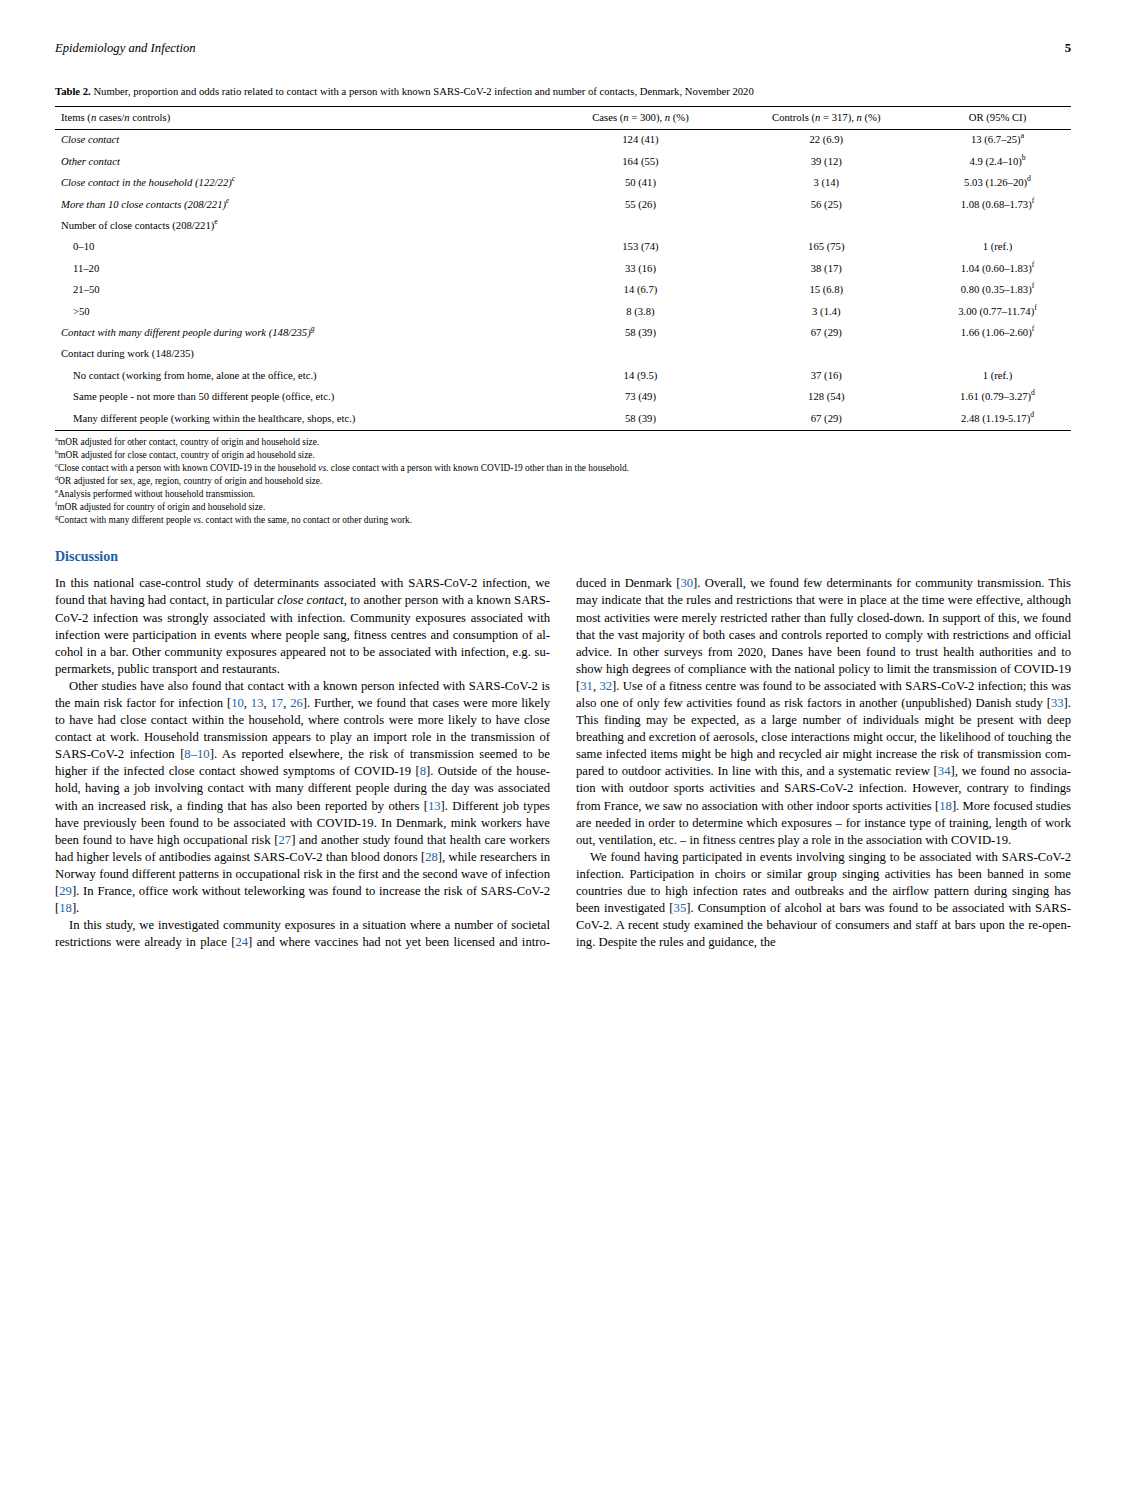Epidemiology and Infection 5
Table 2. Number, proportion and odds ratio related to contact with a person with known SARS-CoV-2 infection and number of contacts, Denmark, November 2020
| Items ( n cases/ n controls) | Cases ( n = 300), n (%) | Controls ( n = 317), n (%) | OR (95% CI) |
| --- | --- | --- | --- |
| Close contact | 124 (41) | 22 (6.9) | 13 (6.7–25) a |
| Other contact | 164 (55) | 39 (12) | 4.9 (2.4–10) b |
| Close contact in the household (122/22) c | 50 (41) | 3 (14) | 5.03 (1.26–20) d |
| More than 10 close contacts (208/221) e | 55 (26) | 56 (25) | 1.08 (0.68–1.73) f |
| Number of close contacts (208/221) e | | | |
| 0–10 | 153 (74) | 165 (75) | 1 (ref.) |
| 11–20 | 33 (16) | 38 (17) | 1.04 (0.60–1.83) f |
| 21–50 | 14 (6.7) | 15 (6.8) | 0.80 (0.35–1.83) f |
| >50 | 8 (3.8) | 3 (1.4) | 3.00 (0.77–11.74) f |
| Contact with many different people during work (148/235) g | 58 (39) | 67 (29) | 1.66 (1.06–2.60) f |
| Contact during work (148/235) | | | |
| No contact (working from home, alone at the office, etc.) | 14 (9.5) | 37 (16) | 1 (ref.) |
| Same people - not more than 50 different people (office, etc.) | 73 (49) | 128 (54) | 1.61 (0.79–3.27) d |
| Many different people (working within the healthcare, shops, etc.) | 58 (39) | 67 (29) | 2.48 (1.19-5.17) d |
amOR adjusted for other contact, country of origin and household size.
bmOR adjusted for close contact, country of origin ad household size.
cClose contact with a person with known COVID-19 in the household vs. close contact with a person with known COVID-19 other than in the household.
dOR adjusted for sex, age, region, country of origin and household size.
eAnalysis performed without household transmission.
fmOR adjusted for country of origin and household size.
gContact with many different people vs. contact with the same, no contact or other during work.
Discussion
In this national case-control study of determinants associated with SARS-CoV-2 infection, we found that having had contact, in particular close contact, to another person with a known SARS-CoV-2 infection was strongly associated with infection. Community exposures associated with infection were participation in events where people sang, fitness centres and consumption of alcohol in a bar. Other community exposures appeared not to be associated with infection, e.g. supermarkets, public transport and restaurants.
Other studies have also found that contact with a known person infected with SARS-CoV-2 is the main risk factor for infection [10, 13, 17, 26]. Further, we found that cases were more likely to have had close contact within the household, where controls were more likely to have close contact at work. Household transmission appears to play an import role in the transmission of SARS-CoV-2 infection [8–10]. As reported elsewhere, the risk of transmission seemed to be higher if the infected close contact showed symptoms of COVID-19 [8]. Outside of the household, having a job involving contact with many different people during the day was associated with an increased risk, a finding that has also been reported by others [13]. Different job types have previously been found to be associated with COVID-19. In Denmark, mink workers have been found to have high occupational risk [27] and another study found that health care workers had higher levels of antibodies against SARS-CoV-2 than blood donors [28], while researchers in Norway found different patterns in occupational risk in the first and the second wave of infection [29]. In France, office work without teleworking was found to increase the risk of SARS-CoV-2 [18].
In this study, we investigated community exposures in a situation where a number of societal restrictions were already in place [24] and where vaccines had not yet been licensed and introduced in Denmark [30]. Overall, we found few determinants for community transmission. This may indicate that the rules and restrictions that were in place at the time were effective, although most activities were merely restricted rather than fully closed-down. In support of this, we found that the vast majority of both cases and controls reported to comply with restrictions and official advice. In other surveys from 2020, Danes have been found to trust health authorities and to show high degrees of compliance with the national policy to limit the transmission of COVID-19 [31, 32]. Use of a fitness centre was found to be associated with SARS-CoV-2 infection; this was also one of only few activities found as risk factors in another (unpublished) Danish study [33]. This finding may be expected, as a large number of individuals might be present with deep breathing and excretion of aerosols, close interactions might occur, the likelihood of touching the same infected items might be high and recycled air might increase the risk of transmission compared to outdoor activities. In line with this, and a systematic review [34], we found no association with outdoor sports activities and SARS-CoV-2 infection. However, contrary to findings from France, we saw no association with other indoor sports activities [18]. More focused studies are needed in order to determine which exposures – for instance type of training, length of work out, ventilation, etc. – in fitness centres play a role in the association with COVID-19.
We found having participated in events involving singing to be associated with SARS-CoV-2 infection. Participation in choirs or similar group singing activities has been banned in some countries due to high infection rates and outbreaks and the airflow pattern during singing has been investigated [35]. Consumption of alcohol at bars was found to be associated with SARS-CoV-2. A recent study examined the behaviour of consumers and staff at bars upon the re-opening. Despite the rules and guidance, the